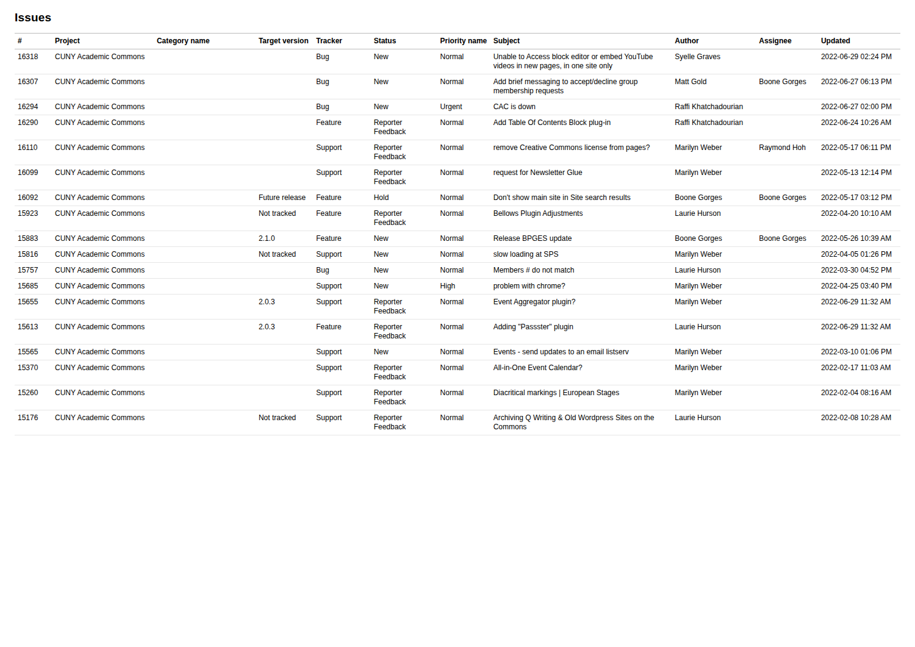Issues
| # | Project | Category name | Target version | Tracker | Status | Priority name | Subject | Author | Assignee | Updated |
| --- | --- | --- | --- | --- | --- | --- | --- | --- | --- | --- |
| 16318 | CUNY Academic Commons | | | Bug | New | Normal | Unable to Access block editor or embed YouTube videos in new pages, in one site only | Syelle Graves | | 2022-06-29 02:24 PM |
| 16307 | CUNY Academic Commons | | | Bug | New | Normal | Add brief messaging to accept/decline group membership requests | Matt Gold | Boone Gorges | 2022-06-27 06:13 PM |
| 16294 | CUNY Academic Commons | | | Bug | New | Urgent | CAC is down | Raffi Khatchadourian | | 2022-06-27 02:00 PM |
| 16290 | CUNY Academic Commons | | | Feature | Reporter Feedback | Normal | Add Table Of Contents Block plug-in | Raffi Khatchadourian | | 2022-06-24 10:26 AM |
| 16110 | CUNY Academic Commons | | | Support | Reporter Feedback | Normal | remove Creative Commons license from pages? | Marilyn Weber | Raymond Hoh | 2022-05-17 06:11 PM |
| 16099 | CUNY Academic Commons | | | Support | Reporter Feedback | Normal | request for Newsletter Glue | Marilyn Weber | | 2022-05-13 12:14 PM |
| 16092 | CUNY Academic Commons | | Future release | Feature | Hold | Normal | Don't show main site in Site search results | Boone Gorges | Boone Gorges | 2022-05-17 03:12 PM |
| 15923 | CUNY Academic Commons | | Not tracked | Feature | Reporter Feedback | Normal | Bellows Plugin Adjustments | Laurie Hurson | | 2022-04-20 10:10 AM |
| 15883 | CUNY Academic Commons | | 2.1.0 | Feature | New | Normal | Release BPGES update | Boone Gorges | Boone Gorges | 2022-05-26 10:39 AM |
| 15816 | CUNY Academic Commons | | Not tracked | Support | New | Normal | slow loading at SPS | Marilyn Weber | | 2022-04-05 01:26 PM |
| 15757 | CUNY Academic Commons | | | Bug | New | Normal | Members # do not match | Laurie Hurson | | 2022-03-30 04:52 PM |
| 15685 | CUNY Academic Commons | | | Support | New | High | problem with chrome? | Marilyn Weber | | 2022-04-25 03:40 PM |
| 15655 | CUNY Academic Commons | | 2.0.3 | Support | Reporter Feedback | Normal | Event Aggregator plugin? | Marilyn Weber | | 2022-06-29 11:32 AM |
| 15613 | CUNY Academic Commons | | 2.0.3 | Feature | Reporter Feedback | Normal | Adding "Passster" plugin | Laurie Hurson | | 2022-06-29 11:32 AM |
| 15565 | CUNY Academic Commons | | | Support | New | Normal | Events - send updates to an email listserv | Marilyn Weber | | 2022-03-10 01:06 PM |
| 15370 | CUNY Academic Commons | | | Support | Reporter Feedback | Normal | All-in-One Event Calendar? | Marilyn Weber | | 2022-02-17 11:03 AM |
| 15260 | CUNY Academic Commons | | | Support | Reporter Feedback | Normal | Diacritical markings / European Stages | Marilyn Weber | | 2022-02-04 08:16 AM |
| 15176 | CUNY Academic Commons | | Not tracked | Support | Reporter Feedback | Normal | Archiving Q Writing & Old Wordpress Sites on the Commons | Laurie Hurson | | 2022-02-08 10:28 AM |